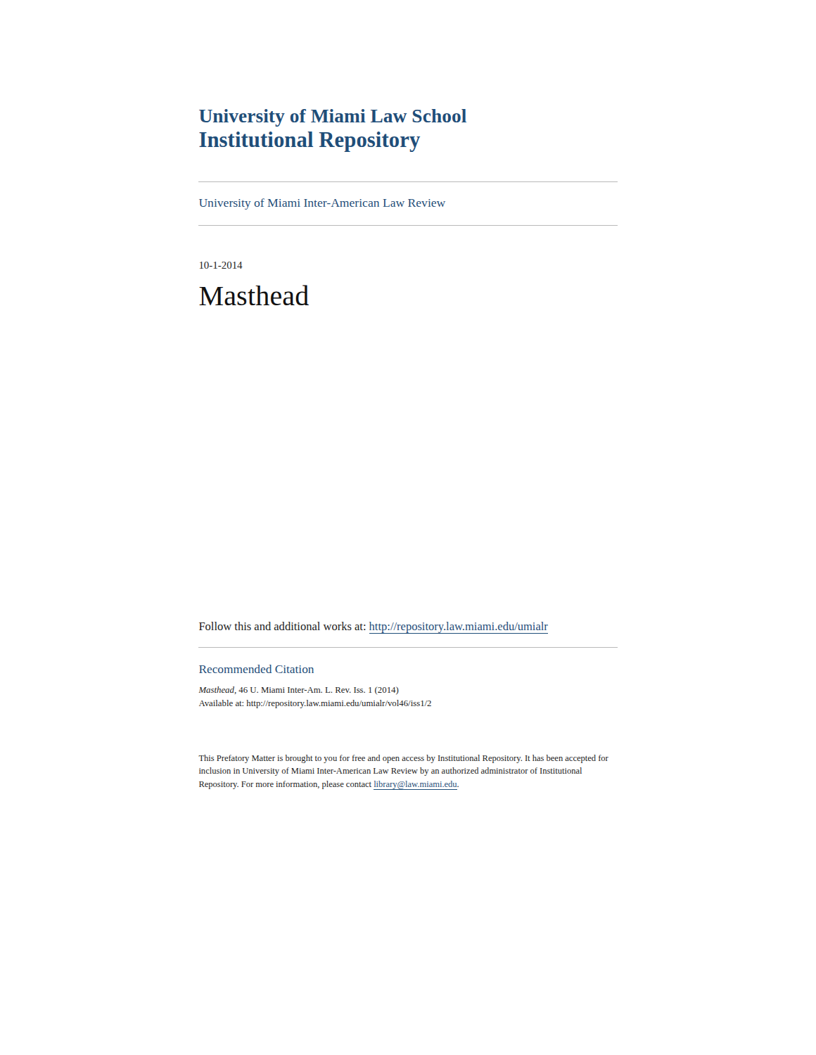University of Miami Law School Institutional Repository
University of Miami Inter-American Law Review
10-1-2014
Masthead
Follow this and additional works at: http://repository.law.miami.edu/umialr
Recommended Citation
Masthead, 46 U. Miami Inter-Am. L. Rev. Iss. 1 (2014)
Available at: http://repository.law.miami.edu/umialr/vol46/iss1/2
This Prefatory Matter is brought to you for free and open access by Institutional Repository. It has been accepted for inclusion in University of Miami Inter-American Law Review by an authorized administrator of Institutional Repository. For more information, please contact library@law.miami.edu.